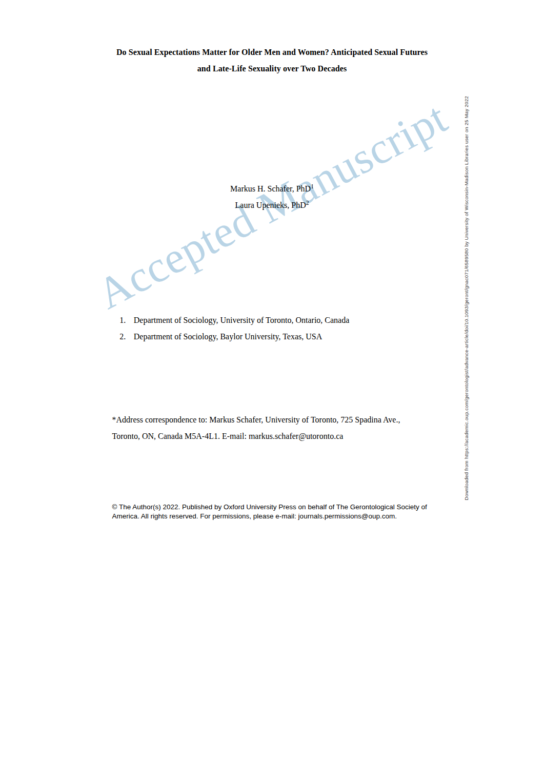Downloaded from https://academic.oup.com/gerontologist/advance-article/doi/10.1093/geront/gnac071/6589580 by University of Wisconsin-Madison Libraries user on 25 May 2022
Accepted Manuscript
Do Sexual Expectations Matter for Older Men and Women? Anticipated Sexual Futures and Late-Life Sexuality over Two Decades
Markus H. Schafer, PhD1
Laura Upenieks, PhD2
Department of Sociology, University of Toronto, Ontario, Canada
Department of Sociology, Baylor University, Texas, USA
*Address correspondence to: Markus Schafer, University of Toronto, 725 Spadina Ave.,
Toronto, ON, Canada M5A-4L1. E-mail: markus.schafer@utoronto.ca
© The Author(s) 2022. Published by Oxford University Press on behalf of The Gerontological Society of America. All rights reserved. For permissions, please e-mail: journals.permissions@oup.com.